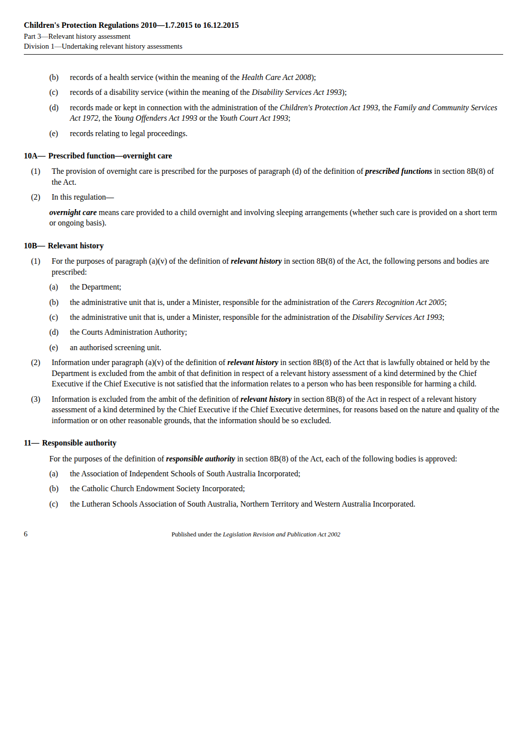Children's Protection Regulations 2010—1.7.2015 to 16.12.2015
Part 3—Relevant history assessment
Division 1—Undertaking relevant history assessments
(b) records of a health service (within the meaning of the Health Care Act 2008);
(c) records of a disability service (within the meaning of the Disability Services Act 1993);
(d) records made or kept in connection with the administration of the Children's Protection Act 1993, the Family and Community Services Act 1972, the Young Offenders Act 1993 or the Youth Court Act 1993;
(e) records relating to legal proceedings.
10A—Prescribed function—overnight care
(1) The provision of overnight care is prescribed for the purposes of paragraph (d) of the definition of prescribed functions in section 8B(8) of the Act.
(2) In this regulation—
overnight care means care provided to a child overnight and involving sleeping arrangements (whether such care is provided on a short term or ongoing basis).
10B—Relevant history
(1) For the purposes of paragraph (a)(v) of the definition of relevant history in section 8B(8) of the Act, the following persons and bodies are prescribed:
(a) the Department;
(b) the administrative unit that is, under a Minister, responsible for the administration of the Carers Recognition Act 2005;
(c) the administrative unit that is, under a Minister, responsible for the administration of the Disability Services Act 1993;
(d) the Courts Administration Authority;
(e) an authorised screening unit.
(2) Information under paragraph (a)(v) of the definition of relevant history in section 8B(8) of the Act that is lawfully obtained or held by the Department is excluded from the ambit of that definition in respect of a relevant history assessment of a kind determined by the Chief Executive if the Chief Executive is not satisfied that the information relates to a person who has been responsible for harming a child.
(3) Information is excluded from the ambit of the definition of relevant history in section 8B(8) of the Act in respect of a relevant history assessment of a kind determined by the Chief Executive if the Chief Executive determines, for reasons based on the nature and quality of the information or on other reasonable grounds, that the information should be so excluded.
11—Responsible authority
For the purposes of the definition of responsible authority in section 8B(8) of the Act, each of the following bodies is approved:
(a) the Association of Independent Schools of South Australia Incorporated;
(b) the Catholic Church Endowment Society Incorporated;
(c) the Lutheran Schools Association of South Australia, Northern Territory and Western Australia Incorporated.
6 Published under the Legislation Revision and Publication Act 2002